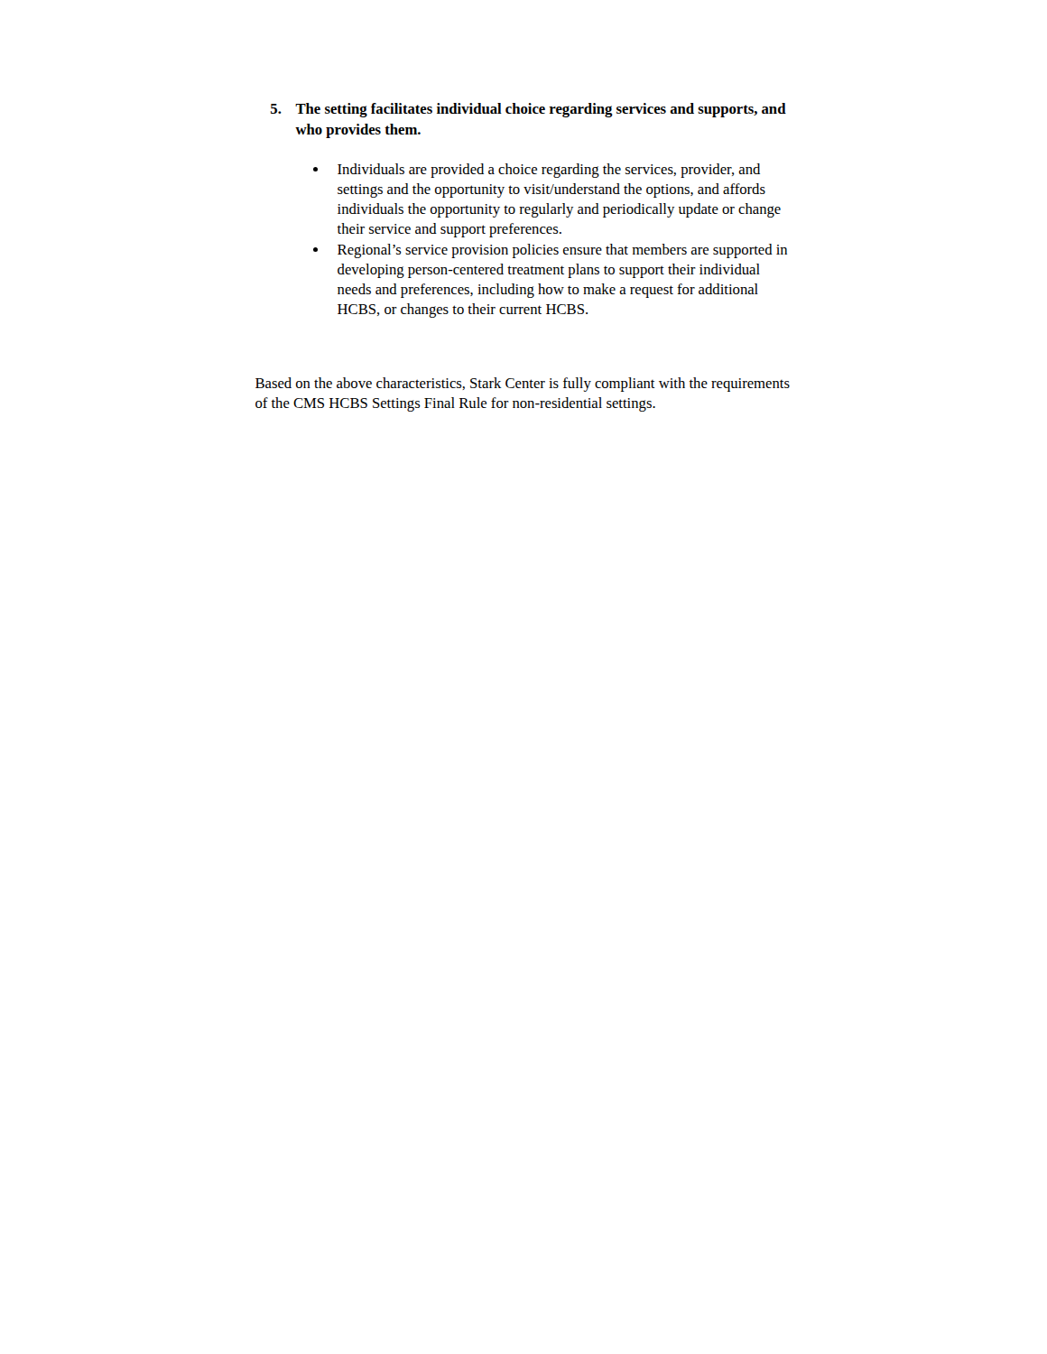The setting facilitates individual choice regarding services and supports, and who provides them.
Individuals are provided a choice regarding the services, provider, and settings and the opportunity to visit/understand the options, and affords individuals the opportunity to regularly and periodically update or change their service and support preferences.
Regional’s service provision policies ensure that members are supported in developing person-centered treatment plans to support their individual needs and preferences, including how to make a request for additional HCBS, or changes to their current HCBS.
Based on the above characteristics, Stark Center is fully compliant with the requirements of the CMS HCBS Settings Final Rule for non-residential settings.